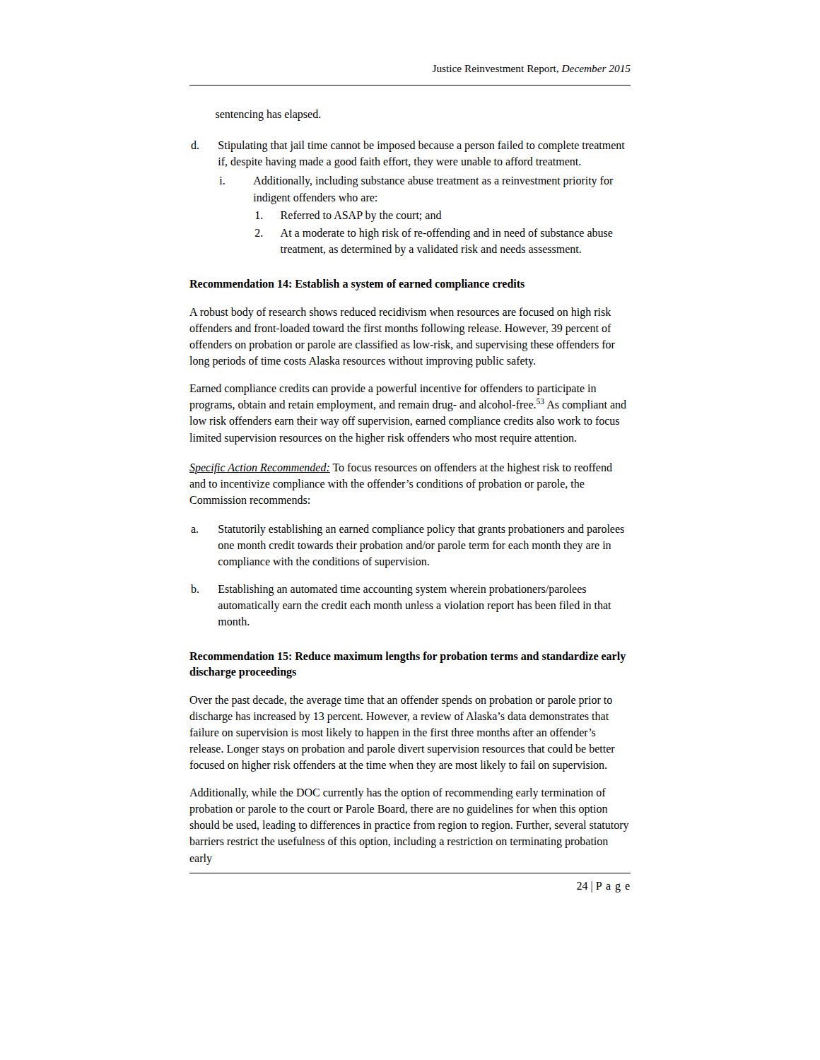Justice Reinvestment Report, December 2015
sentencing has elapsed.
d. Stipulating that jail time cannot be imposed because a person failed to complete treatment if, despite having made a good faith effort, they were unable to afford treatment.
i. Additionally, including substance abuse treatment as a reinvestment priority for indigent offenders who are:
1. Referred to ASAP by the court; and
2. At a moderate to high risk of re-offending and in need of substance abuse treatment, as determined by a validated risk and needs assessment.
Recommendation 14: Establish a system of earned compliance credits
A robust body of research shows reduced recidivism when resources are focused on high risk offenders and front-loaded toward the first months following release. However, 39 percent of offenders on probation or parole are classified as low-risk, and supervising these offenders for long periods of time costs Alaska resources without improving public safety.
Earned compliance credits can provide a powerful incentive for offenders to participate in programs, obtain and retain employment, and remain drug- and alcohol-free.53 As compliant and low risk offenders earn their way off supervision, earned compliance credits also work to focus limited supervision resources on the higher risk offenders who most require attention.
Specific Action Recommended: To focus resources on offenders at the highest risk to reoffend and to incentivize compliance with the offender’s conditions of probation or parole, the Commission recommends:
a. Statutorily establishing an earned compliance policy that grants probationers and parolees one month credit towards their probation and/or parole term for each month they are in compliance with the conditions of supervision.
b. Establishing an automated time accounting system wherein probationers/parolees automatically earn the credit each month unless a violation report has been filed in that month.
Recommendation 15: Reduce maximum lengths for probation terms and standardize early discharge proceedings
Over the past decade, the average time that an offender spends on probation or parole prior to discharge has increased by 13 percent. However, a review of Alaska’s data demonstrates that failure on supervision is most likely to happen in the first three months after an offender’s release. Longer stays on probation and parole divert supervision resources that could be better focused on higher risk offenders at the time when they are most likely to fail on supervision.
Additionally, while the DOC currently has the option of recommending early termination of probation or parole to the court or Parole Board, there are no guidelines for when this option should be used, leading to differences in practice from region to region. Further, several statutory barriers restrict the usefulness of this option, including a restriction on terminating probation early
24 | P a g e